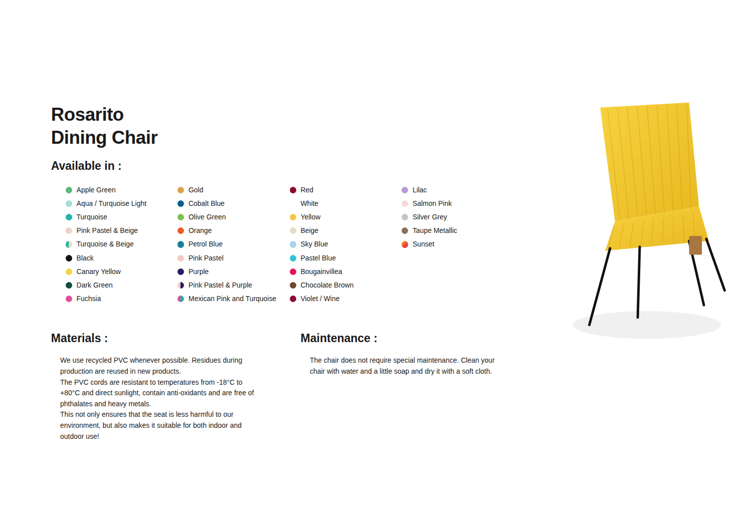Rosarito
Dining Chair
Available in :
Apple Green
Aqua / Turquoise Light
Turquoise
Pink Pastel & Beige
Turquoise & Beige
Black
Canary Yellow
Dark Green
Fuchsia
Gold
Cobalt Blue
Olive Green
Orange
Petrol Blue
Pink Pastel
Purple
Pink Pastel & Purple
Mexican Pink and Turquoise
Red
White
Yellow
Beige
Sky Blue
Pastel Blue
Bougainvillea
Chocolate Brown
Violet / Wine
Lilac
Salmon Pink
Silver Grey
Taupe Metallic
Sunset
Materials :
We use recycled PVC whenever possible. Residues during production are reused in new products.
The PVC cords are resistant to temperatures from -18°C to +80°C and direct sunlight, contain anti-oxidants and are free of phthalates and heavy metals.
This not only ensures that the seat is less harmful to our environment, but also makes it suitable for both indoor and outdoor use!
Maintenance :
The chair does not require special maintenance. Clean your chair with water and a little soap and dry it with a soft cloth.